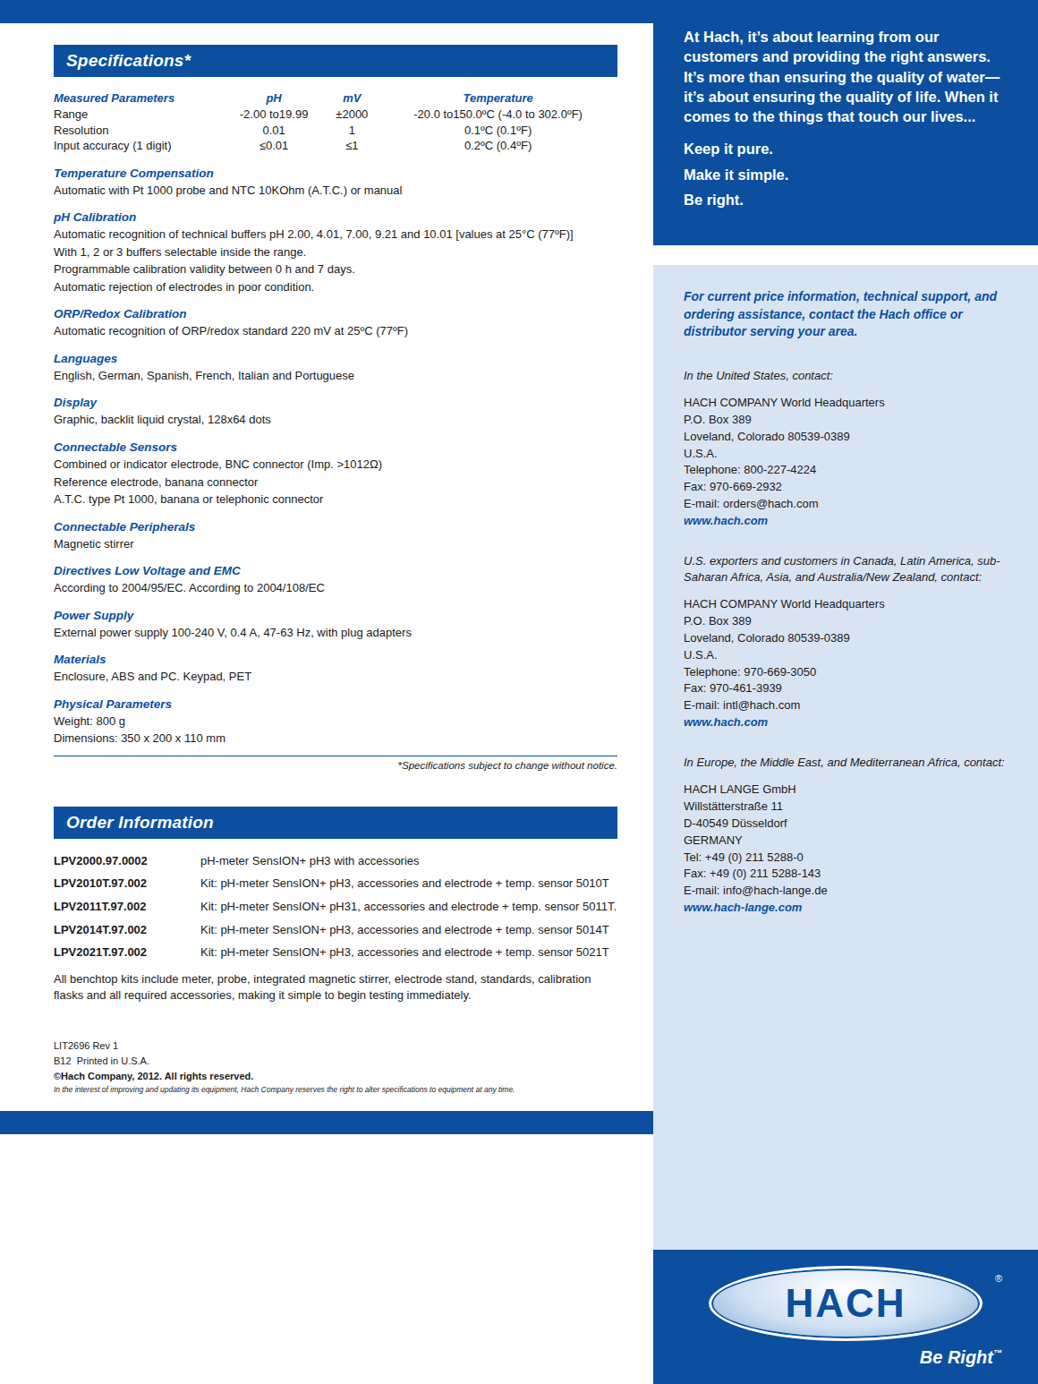Specifications*
| Measured Parameters | pH | mV | Temperature |
| --- | --- | --- | --- |
| Range | -2.00 to19.99 | ±2000 | -20.0 to150.0ºC (-4.0 to 302.0ºF) |
| Resolution | 0.01 | 1 | 0.1ºC (0.1ºF) |
| Input accuracy (1 digit) | ≤0.01 | ≤1 | 0.2ºC (0.4ºF) |
Temperature Compensation
Automatic with Pt 1000 probe and NTC 10KOhm (A.T.C.) or manual
pH Calibration
Automatic recognition of technical buffers pH 2.00, 4.01, 7.00, 9.21 and 10.01 [values at 25°C (77ºF)]
With 1, 2 or 3 buffers selectable inside the range.
Programmable calibration validity between 0 h and 7 days.
Automatic rejection of electrodes in poor condition.
ORP/Redox Calibration
Automatic recognition of ORP/redox standard 220 mV at 25ºC (77ºF)
Languages
English, German, Spanish, French, Italian and Portuguese
Display
Graphic, backlit liquid crystal, 128x64 dots
Connectable Sensors
Combined or indicator electrode, BNC connector (Imp. >1012Ω)
Reference electrode, banana connector
A.T.C. type Pt 1000, banana or telephonic connector
Connectable Peripherals
Magnetic stirrer
Directives Low Voltage and EMC
According to 2004/95/EC. According to 2004/108/EC
Power Supply
External power supply 100-240 V, 0.4 A, 47-63 Hz, with plug adapters
Materials
Enclosure, ABS and PC. Keypad, PET
Physical Parameters
Weight: 800 g
Dimensions: 350 x 200 x 110 mm
*Specifications subject to change without notice.
Order Information
| LPV2000.97.0002 | pH-meter SensION+ pH3 with accessories |
| LPV2010T.97.002 | Kit: pH-meter SensION+ pH3, accessories and electrode + temp. sensor 5010T |
| LPV2011T.97.002 | Kit: pH-meter SensION+ pH31, accessories and electrode + temp. sensor 5011T. |
| LPV2014T.97.002 | Kit: pH-meter SensION+ pH3, accessories and electrode + temp. sensor 5014T |
| LPV2021T.97.002 | Kit: pH-meter SensION+ pH3, accessories and electrode + temp. sensor 5021T |
All benchtop kits include meter, probe, integrated magnetic stirrer, electrode stand, standards, calibration flasks and all required accessories, making it simple to begin testing immediately.
LIT2696 Rev 1
B12 Printed in U.S.A.
©Hach Company, 2012. All rights reserved.
In the interest of improving and updating its equipment, Hach Company reserves the right to alter specifications to equipment at any time.
At Hach, it’s about learning from our customers and providing the right answers. It’s more than ensuring the quality of water—it’s about ensuring the quality of life. When it comes to the things that touch our lives...
Keep it pure.
Make it simple.
Be right.
For current price information, technical support, and ordering assistance, contact the Hach office or distributor serving your area.
In the United States, contact:
HACH COMPANY World Headquarters
P.O. Box 389
Loveland, Colorado 80539-0389
U.S.A.
Telephone: 800-227-4224
Fax: 970-669-2932
E-mail: orders@hach.com
www.hach.com
U.S. exporters and customers in Canada, Latin America, sub-Saharan Africa, Asia, and Australia/New Zealand, contact:
HACH COMPANY World Headquarters
P.O. Box 389
Loveland, Colorado 80539-0389
U.S.A.
Telephone: 970-669-3050
Fax: 970-461-3939
E-mail: intl@hach.com
www.hach.com
In Europe, the Middle East, and Mediterranean Africa, contact:
HACH LANGE GmbH
Willstätterstraße 11
D-40549 Düsseldorf
GERMANY
Tel: +49 (0) 211 5288-0
Fax: +49 (0) 211 5288-143
E-mail: info@hach-lange.de
www.hach-lange.com
HACH
®
Be Right™